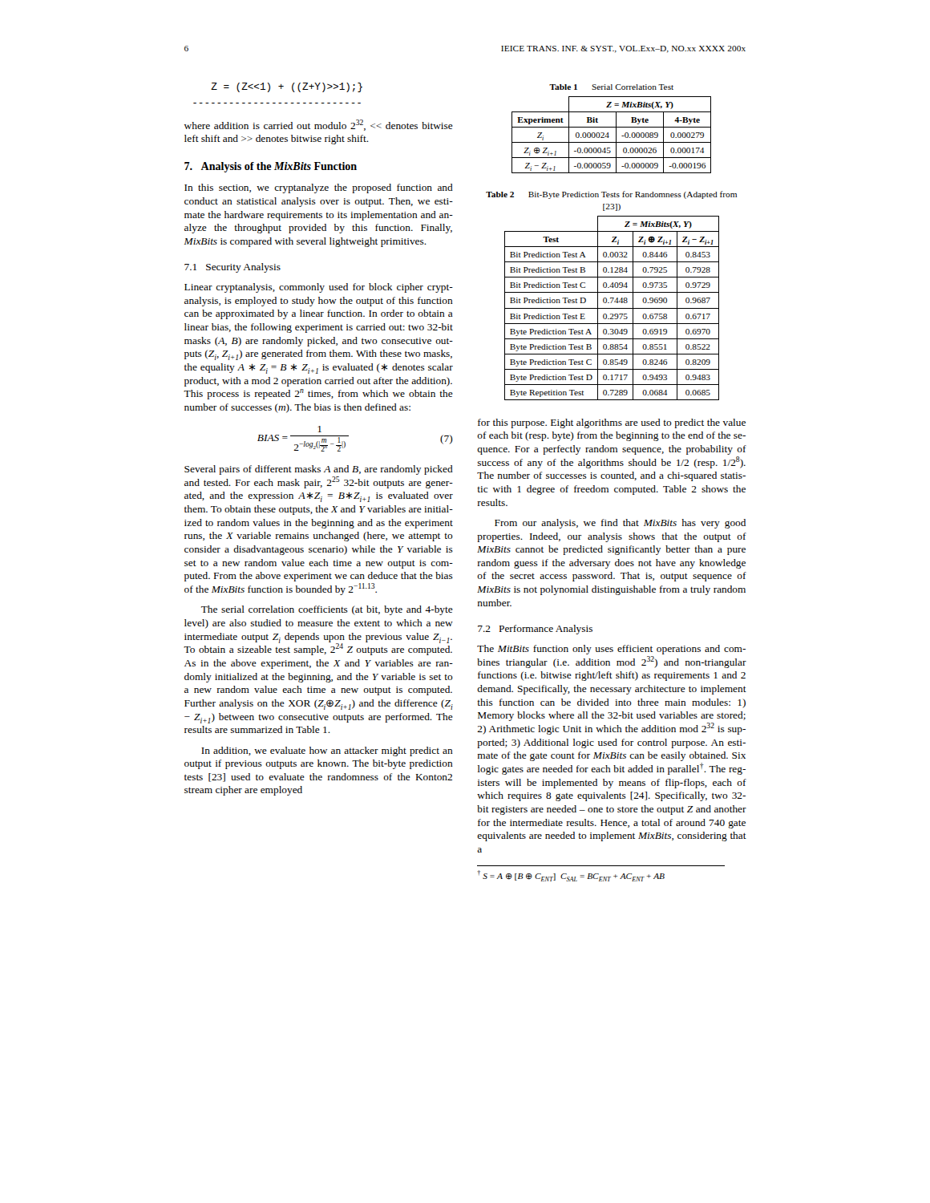6
IEICE TRANS. INF. & SYST., VOL.Exx–D, NO.xx XXXX 200x
Z = (Z<<1) + ((Z+Y)>>1);}
----------------------------
where addition is carried out modulo 232, << denotes bitwise left shift and >> denotes bitwise right shift.
7. Analysis of the MixBits Function
In this section, we cryptanalyze the proposed function and conduct an statistical analysis over is output. Then, we estimate the hardware requirements to its implementation and analyze the throughput provided by this function. Finally, MixBits is compared with several lightweight primitives.
7.1 Security Analysis
Linear cryptanalysis, commonly used for block cipher cryptanalysis, is employed to study how the output of this function can be approximated by a linear function. In order to obtain a linear bias, the following experiment is carried out: two 32-bit masks (A, B) are randomly picked, and two consecutive outputs (Zi, Zi+1) are generated from them. With these two masks, the equality A ∗ Zi = B ∗ Zi+1 is evaluated (∗ denotes scalar product, with a mod 2 operation carried out after the addition). This process is repeated 2n times, from which we obtain the number of successes (m). The bias is then defined as:
BIAS = 1 2−log2(|m 2n − 12|)
(7)
Several pairs of different masks A and B, are randomly picked and tested. For each mask pair, 225 32-bit outputs are generated, and the expression A∗Zi = B∗Zi+1 is evaluated over them. To obtain these outputs, the X and Y variables are initialized to random values in the beginning and as the experiment runs, the X variable remains unchanged (here, we attempt to consider a disadvantageous scenario) while the Y variable is set to a new random value each time a new output is computed. From the above experiment we can deduce that the bias of the MixBits function is bounded by 2−11.13.
The serial correlation coefficients (at bit, byte and 4-byte level) are also studied to measure the extent to which a new intermediate output Zi depends upon the previous value Zi−1. To obtain a sizeable test sample, 224 Z outputs are computed. As in the above experiment, the X and Y variables are randomly initialized at the beginning, and the Y variable is set to a new random value each time a new output is computed. Further analysis on the XOR (Zi⊕Zi+1) and the difference (Zi − Zi+1) between two consecutive outputs are performed. The results are summarized in Table 1.
In addition, we evaluate how an attacker might predict an output if previous outputs are known. The bit-byte prediction tests [23] used to evaluate the randomness of the Konton2 stream cipher are employed
Table 1 Serial Correlation Test
| | Z = MixBits ( X, Y ) |
| Experiment | Bit | Byte | 4-Byte |
| Z i | 0.000024 | -0.000089 | 0.000279 |
| Z i ⊕ Z i+1 | -0.000045 | 0.000026 | 0.000174 |
| Z i − Z i+1 | -0.000059 | -0.000009 | -0.000196 |
Table 2 Bit-Byte Prediction Tests for Randomness (Adapted from [23])
| | Z = MixBits ( X, Y ) |
| Test | Z i | Z i ⊕ Z i+1 | Z i − Z i+1 |
| Bit Prediction Test A | 0.0032 | 0.8446 | 0.8453 |
| Bit Prediction Test B | 0.1284 | 0.7925 | 0.7928 |
| Bit Prediction Test C | 0.4094 | 0.9735 | 0.9729 |
| Bit Prediction Test D | 0.7448 | 0.9690 | 0.9687 |
| Bit Prediction Test E | 0.2975 | 0.6758 | 0.6717 |
| Byte Prediction Test A | 0.3049 | 0.6919 | 0.6970 |
| Byte Prediction Test B | 0.8854 | 0.8551 | 0.8522 |
| Byte Prediction Test C | 0.8549 | 0.8246 | 0.8209 |
| Byte Prediction Test D | 0.1717 | 0.9493 | 0.9483 |
| Byte Repetition Test | 0.7289 | 0.0684 | 0.0685 |
for this purpose. Eight algorithms are used to predict the value of each bit (resp. byte) from the beginning to the end of the sequence. For a perfectly random sequence, the probability of success of any of the algorithms should be 1/2 (resp. 1/28). The number of successes is counted, and a chi-squared statistic with 1 degree of freedom computed. Table 2 shows the results.
From our analysis, we find that MixBits has very good properties. Indeed, our analysis shows that the output of MixBits cannot be predicted significantly better than a pure random guess if the adversary does not have any knowledge of the secret access password. That is, output sequence of MixBits is not polynomial distinguishable from a truly random number.
7.2 Performance Analysis
The MitBits function only uses efficient operations and combines triangular (i.e. addition mod 232) and non-triangular functions (i.e. bitwise right/left shift) as requirements 1 and 2 demand. Specifically, the necessary architecture to implement this function can be divided into three main modules: 1) Memory blocks where all the 32-bit used variables are stored; 2) Arithmetic logic Unit in which the addition mod 232 is supported; 3) Additional logic used for control purpose. An estimate of the gate count for MixBits can be easily obtained. Six logic gates are needed for each bit added in parallel†. The registers will be implemented by means of flip-flops, each of which requires 8 gate equivalents [24]. Specifically, two 32-bit registers are needed – one to store the output Z and another for the intermediate results. Hence, a total of around 740 gate equivalents are needed to implement MixBits, considering that a
† S = A ⊕ [B ⊕ CENT] CSAL = BCENT + ACENT + AB